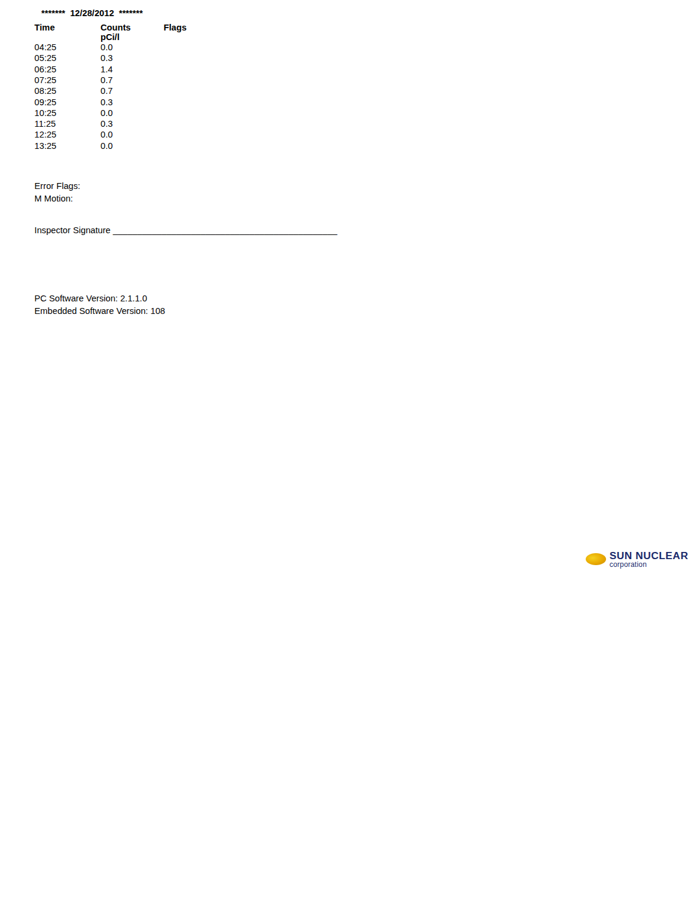******* 12/28/2012 *******
| Time | Counts pCi/l | Flags |
| --- | --- | --- |
| 04:25 | 0.0 | |
| 05:25 | 0.3 | |
| 06:25 | 1.4 | |
| 07:25 | 0.7 | |
| 08:25 | 0.7 | |
| 09:25 | 0.3 | |
| 10:25 | 0.0 | |
| 11:25 | 0.3 | |
| 12:25 | 0.0 | |
| 13:25 | 0.0 | |
Error Flags:
M Motion:
Inspector Signature ______________________________________________
PC Software Version: 2.1.1.0
Embedded Software Version: 108
SUN NUCLEAR
corporation